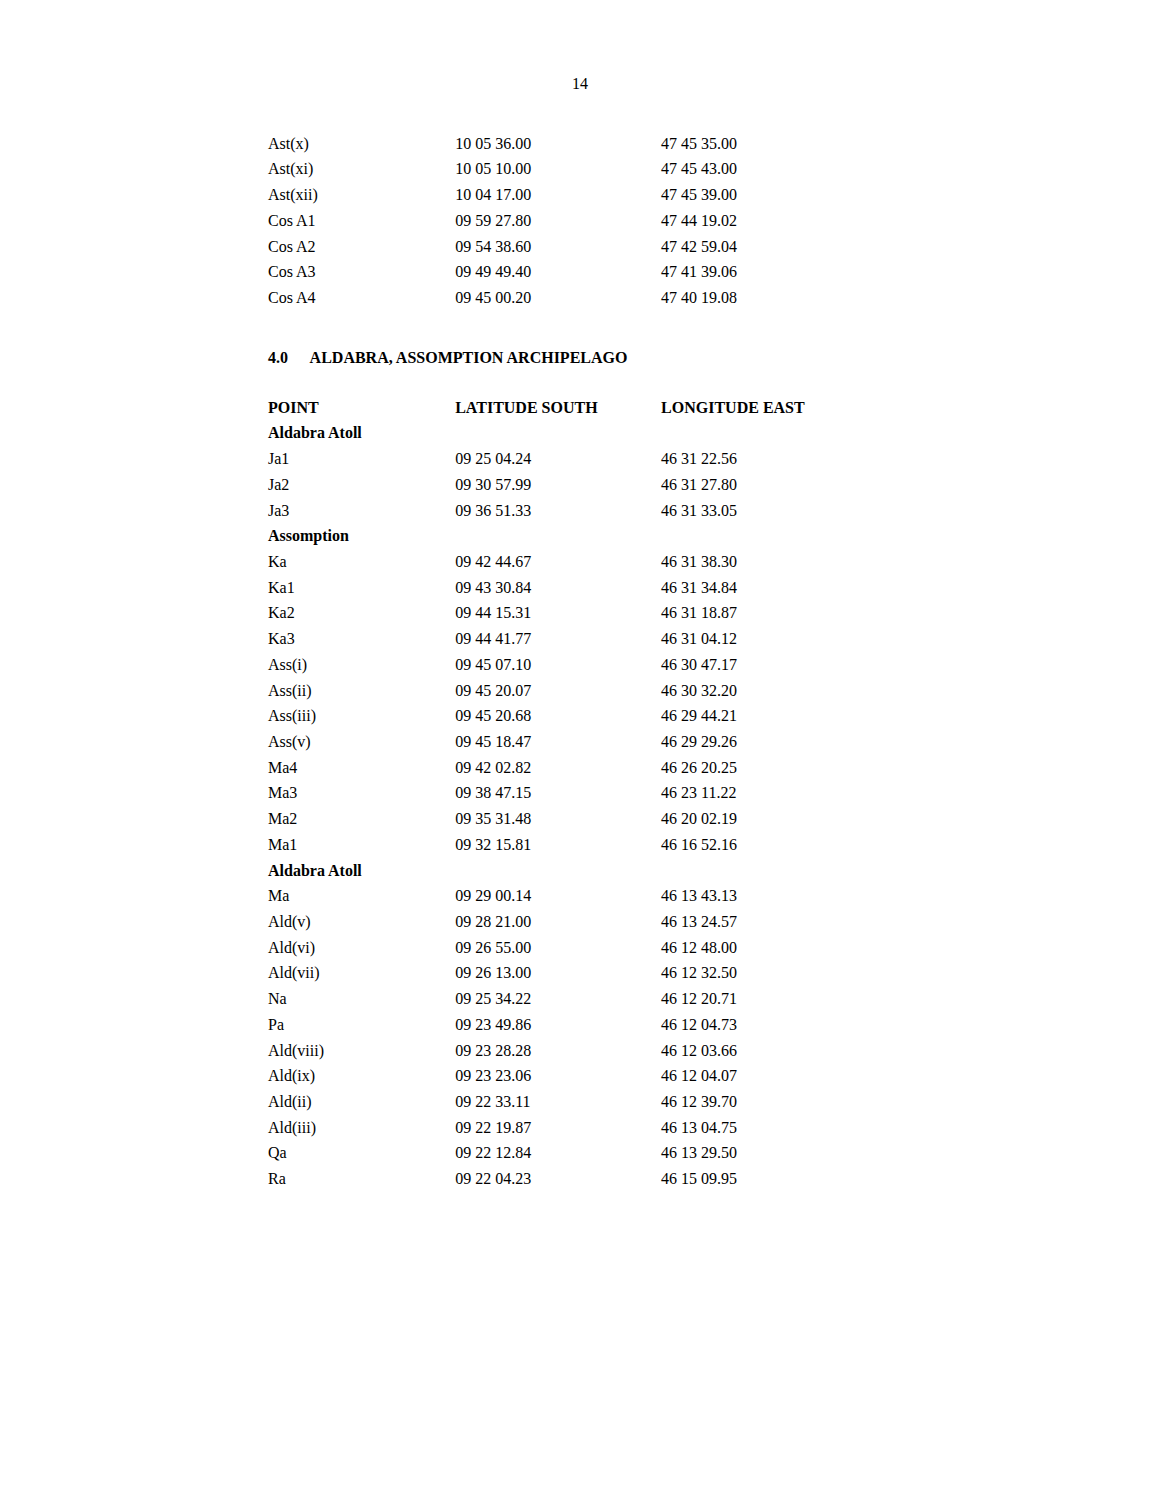14
| Ast(x) | 10 05 36.00 | 47 45 35.00 |
| Ast(xi) | 10 05 10.00 | 47 45 43.00 |
| Ast(xii) | 10 04 17.00 | 47 45 39.00 |
| Cos A1 | 09 59 27.80 | 47 44 19.02 |
| Cos A2 | 09 54 38.60 | 47 42 59.04 |
| Cos A3 | 09 49 49.40 | 47 41 39.06 |
| Cos A4 | 09 45 00.20 | 47 40 19.08 |
4.0 ALDABRA, ASSOMPTION ARCHIPELAGO
| POINT | LATITUDE SOUTH | LONGITUDE EAST |
| --- | --- | --- |
| Aldabra Atoll |
| Ja1 | 09 25 04.24 | 46 31 22.56 |
| Ja2 | 09 30 57.99 | 46 31 27.80 |
| Ja3 | 09 36 51.33 | 46 31 33.05 |
| Assomption |
| Ka | 09 42 44.67 | 46 31 38.30 |
| Ka1 | 09 43 30.84 | 46 31 34.84 |
| Ka2 | 09 44 15.31 | 46 31 18.87 |
| Ka3 | 09 44 41.77 | 46 31 04.12 |
| Ass(i) | 09 45 07.10 | 46 30 47.17 |
| Ass(ii) | 09 45 20.07 | 46 30 32.20 |
| Ass(iii) | 09 45 20.68 | 46 29 44.21 |
| Ass(v) | 09 45 18.47 | 46 29 29.26 |
| Ma4 | 09 42 02.82 | 46 26 20.25 |
| Ma3 | 09 38 47.15 | 46 23 11.22 |
| Ma2 | 09 35 31.48 | 46 20 02.19 |
| Ma1 | 09 32 15.81 | 46 16 52.16 |
| Aldabra Atoll |
| Ma | 09 29 00.14 | 46 13 43.13 |
| Ald(v) | 09 28 21.00 | 46 13 24.57 |
| Ald(vi) | 09 26 55.00 | 46 12 48.00 |
| Ald(vii) | 09 26 13.00 | 46 12 32.50 |
| Na | 09 25 34.22 | 46 12 20.71 |
| Pa | 09 23 49.86 | 46 12 04.73 |
| Ald(viii) | 09 23 28.28 | 46 12 03.66 |
| Ald(ix) | 09 23 23.06 | 46 12 04.07 |
| Ald(ii) | 09 22 33.11 | 46 12 39.70 |
| Ald(iii) | 09 22 19.87 | 46 13 04.75 |
| Qa | 09 22 12.84 | 46 13 29.50 |
| Ra | 09 22 04.23 | 46 15 09.95 |